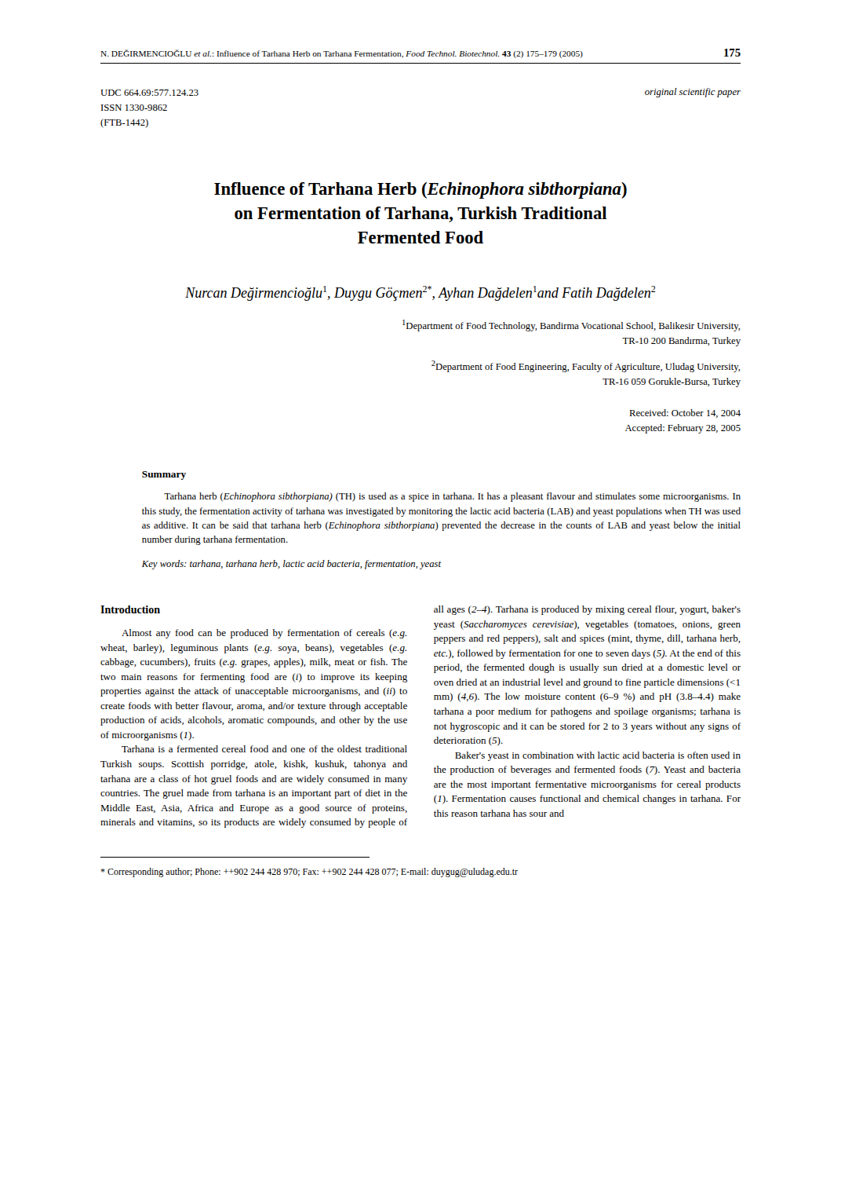N. DEĞIRMENCIOĞLU et al.: Influence of Tarhana Herb on Tarhana Fermentation, Food Technol. Biotechnol. 43 (2) 175–179 (2005)
175
UDC 664.69:577.124.23
ISSN 1330-9862
(FTB-1442)
original scientific paper
Influence of Tarhana Herb (Echinophora sibthorpiana)
on Fermentation of Tarhana, Turkish Traditional
Fermented Food
Nurcan Değirmencioğlu1, Duygu Göçmen2*, Ayhan Dağdelen1and Fatih Dağdelen2
1Department of Food Technology, Bandirma Vocational School, Balikesir University,
TR-10 200 Bandırma, Turkey
2Department of Food Engineering, Faculty of Agriculture, Uludag University,
TR-16 059 Gorukle-Bursa, Turkey
Received: October 14, 2004
Accepted: February 28, 2005
Summary
Tarhana herb (Echinophora sibthorpiana) (TH) is used as a spice in tarhana. It has a pleasant flavour and stimulates some microorganisms. In this study, the fermentation activity of tarhana was investigated by monitoring the lactic acid bacteria (LAB) and yeast populations when TH was used as additive. It can be said that tarhana herb (Echinophora sibthorpiana) prevented the decrease in the counts of LAB and yeast below the initial number during tarhana fermentation.
Key words: tarhana, tarhana herb, lactic acid bacteria, fermentation, yeast
Introduction
Almost any food can be produced by fermentation of cereals (e.g. wheat, barley), leguminous plants (e.g. soya, beans), vegetables (e.g. cabbage, cucumbers), fruits (e.g. grapes, apples), milk, meat or fish. The two main reasons for fermenting food are (i) to improve its keeping properties against the attack of unacceptable microorganisms, and (ii) to create foods with better flavour, aroma, and/or texture through acceptable production of acids, alcohols, aromatic compounds, and other by the use of microorganisms (1).
Tarhana is a fermented cereal food and one of the oldest traditional Turkish soups. Scottish porridge, atole, kishk, kushuk, tahonya and tarhana are a class of hot gruel foods and are widely consumed in many countries. The gruel made from tarhana is an important part of diet in the Middle East, Asia, Africa and Europe as a good source of proteins, minerals and vitamins, so its products are widely consumed by people of all ages (2–4). Tarhana is produced by mixing cereal flour, yogurt, baker's yeast (Saccharomyces cerevisiae), vegetables (tomatoes, onions, green peppers and red peppers), salt and spices (mint, thyme, dill, tarhana herb, etc.), followed by fermentation for one to seven days (5). At the end of this period, the fermented dough is usually sun dried at a domestic level or oven dried at an industrial level and ground to fine particle dimensions (<1 mm) (4,6). The low moisture content (6–9 %) and pH (3.8–4.4) make tarhana a poor medium for pathogens and spoilage organisms; tarhana is not hygroscopic and it can be stored for 2 to 3 years without any signs of deterioration (5).
Baker's yeast in combination with lactic acid bacteria is often used in the production of beverages and fermented foods (7). Yeast and bacteria are the most important fermentative microorganisms for cereal products (1). Fermentation causes functional and chemical changes in tarhana. For this reason tarhana has sour and
* Corresponding author; Phone: ++902 244 428 970; Fax: ++902 244 428 077; E-mail: duygug@uludag.edu.tr